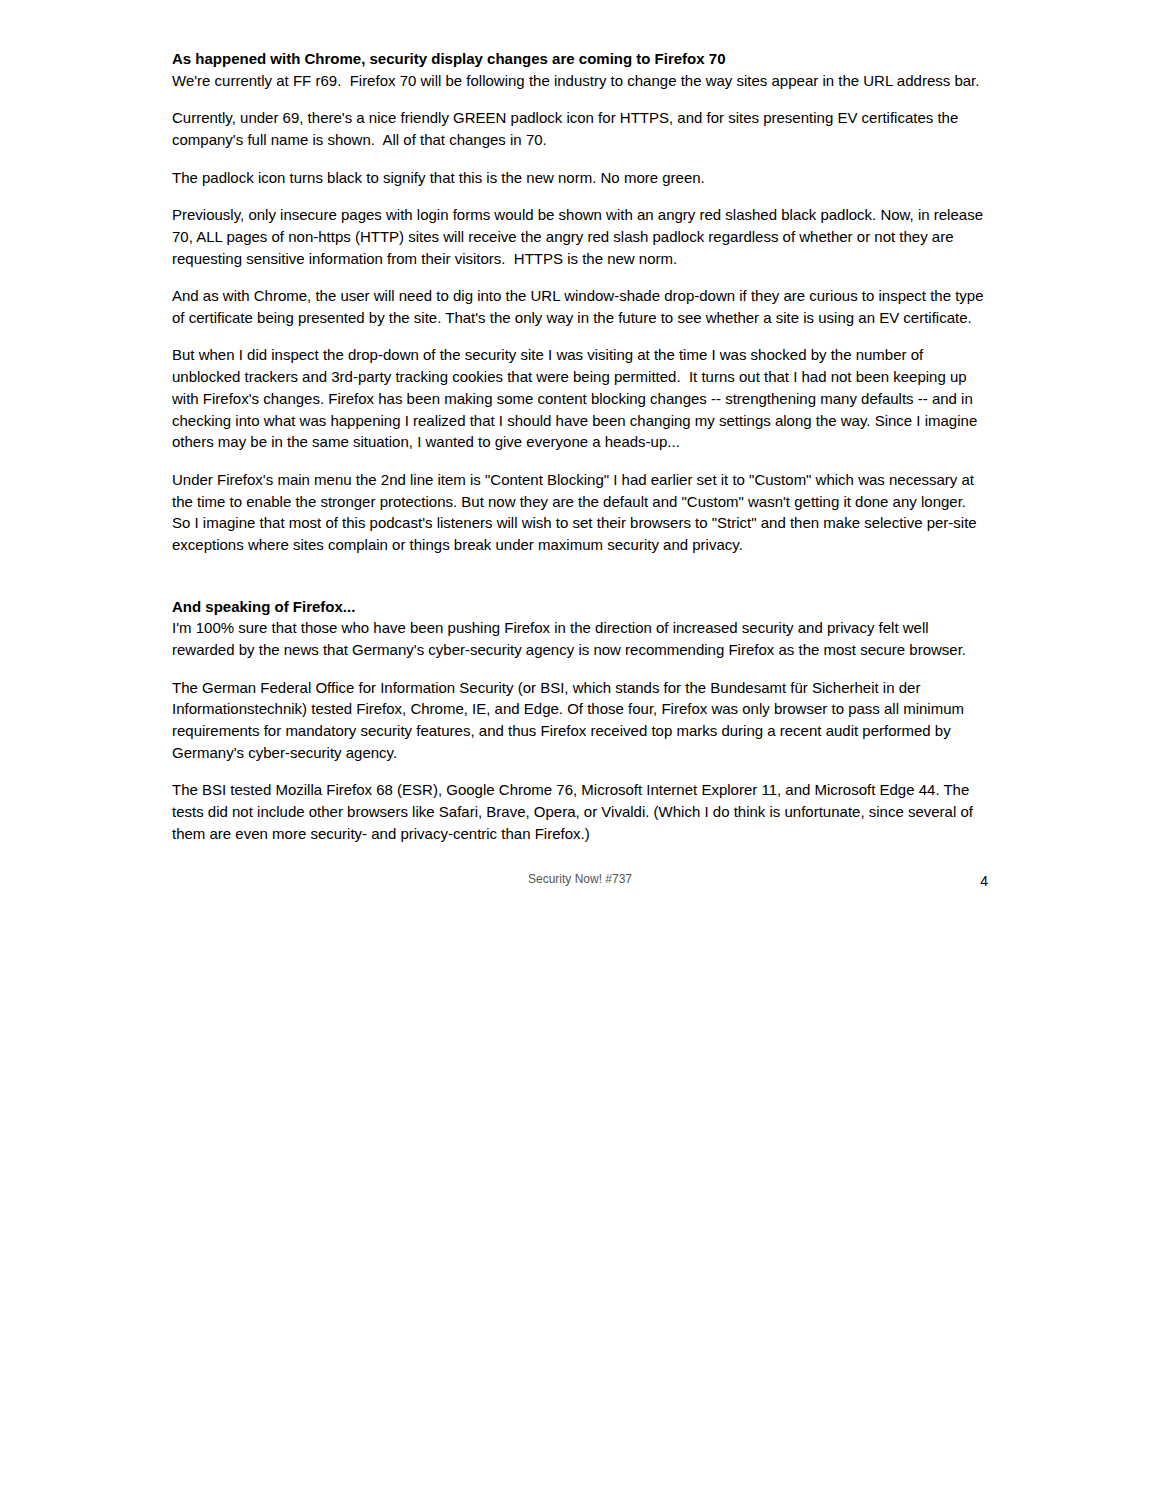As happened with Chrome, security display changes are coming to Firefox 70
We're currently at FF r69. Firefox 70 will be following the industry to change the way sites appear in the URL address bar.
Currently, under 69, there's a nice friendly GREEN padlock icon for HTTPS, and for sites presenting EV certificates the company's full name is shown. All of that changes in 70.
The padlock icon turns black to signify that this is the new norm. No more green.
Previously, only insecure pages with login forms would be shown with an angry red slashed black padlock. Now, in release 70, ALL pages of non-https (HTTP) sites will receive the angry red slash padlock regardless of whether or not they are requesting sensitive information from their visitors. HTTPS is the new norm.
And as with Chrome, the user will need to dig into the URL window-shade drop-down if they are curious to inspect the type of certificate being presented by the site. That's the only way in the future to see whether a site is using an EV certificate.
But when I did inspect the drop-down of the security site I was visiting at the time I was shocked by the number of unblocked trackers and 3rd-party tracking cookies that were being permitted. It turns out that I had not been keeping up with Firefox's changes. Firefox has been making some content blocking changes -- strengthening many defaults -- and in checking into what was happening I realized that I should have been changing my settings along the way. Since I imagine others may be in the same situation, I wanted to give everyone a heads-up...
Under Firefox's main menu the 2nd line item is "Content Blocking" I had earlier set it to "Custom" which was necessary at the time to enable the stronger protections. But now they are the default and "Custom" wasn't getting it done any longer. So I imagine that most of this podcast's listeners will wish to set their browsers to "Strict" and then make selective per-site exceptions where sites complain or things break under maximum security and privacy.
And speaking of Firefox...
I'm 100% sure that those who have been pushing Firefox in the direction of increased security and privacy felt well rewarded by the news that Germany's cyber-security agency is now recommending Firefox as the most secure browser.
The German Federal Office for Information Security (or BSI, which stands for the Bundesamt für Sicherheit in der Informationstechnik) tested Firefox, Chrome, IE, and Edge. Of those four, Firefox was only browser to pass all minimum requirements for mandatory security features, and thus Firefox received top marks during a recent audit performed by Germany's cyber-security agency.
The BSI tested Mozilla Firefox 68 (ESR), Google Chrome 76, Microsoft Internet Explorer 11, and Microsoft Edge 44. The tests did not include other browsers like Safari, Brave, Opera, or Vivaldi. (Which I do think is unfortunate, since several of them are even more security- and privacy-centric than Firefox.)
Security Now! #737 4